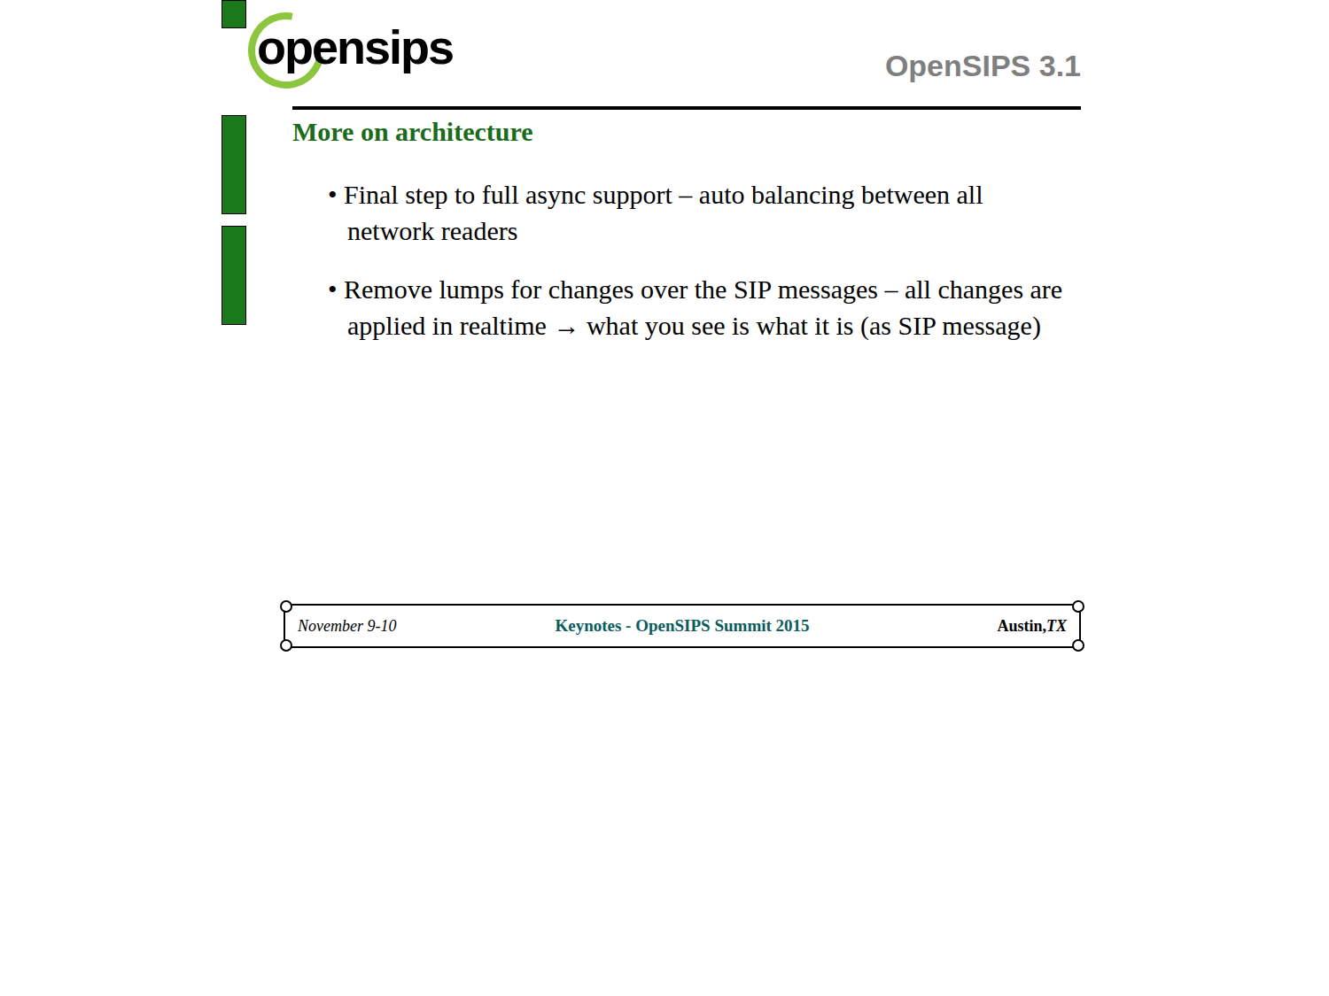opensips
OpenSIPS 3.1
More on architecture
• Final step to full async support – auto balancing between all network readers
• Remove lumps for changes over the SIP messages – all changes are applied in realtime → what you see is what it is (as SIP message)
November 9-10
Keynotes - OpenSIPS Summit 2015
Austin,TX